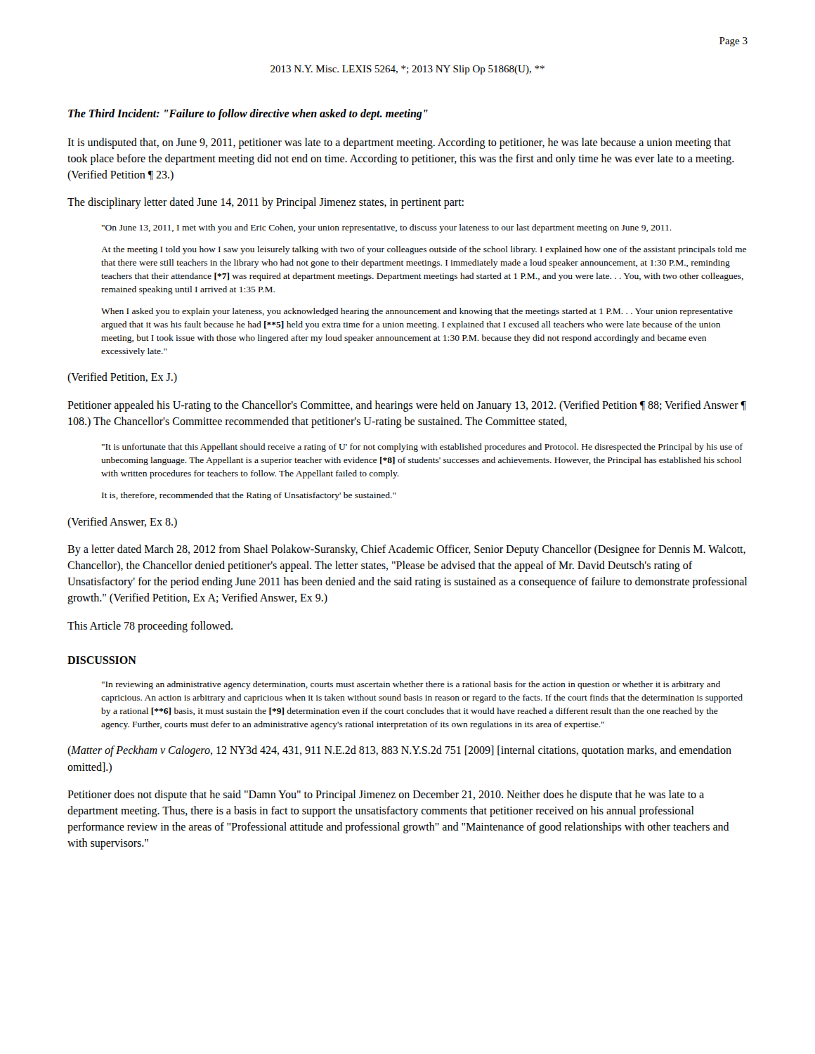Page 3
2013 N.Y. Misc. LEXIS 5264, *; 2013 NY Slip Op 51868(U), **
The Third Incident: "Failure to follow directive when asked to dept. meeting"
It is undisputed that, on June 9, 2011, petitioner was late to a department meeting. According to petitioner, he was late because a union meeting that took place before the department meeting did not end on time. According to petitioner, this was the first and only time he was ever late to a meeting. (Verified Petition ¶ 23.)
The disciplinary letter dated June 14, 2011 by Principal Jimenez states, in pertinent part:
"On June 13, 2011, I met with you and Eric Cohen, your union representative, to discuss your lateness to our last department meeting on June 9, 2011.
At the meeting I told you how I saw you leisurely talking with two of your colleagues outside of the school library. I explained how one of the assistant principals told me that there were still teachers in the library who had not gone to their department meetings. I immediately made a loud speaker announcement, at 1:30 P.M., reminding teachers that their attendance [*7] was required at department meetings. Department meetings had started at 1 P.M., and you were late. . . You, with two other colleagues, remained speaking until I arrived at 1:35 P.M.
When I asked you to explain your lateness, you acknowledged hearing the announcement and knowing that the meetings started at 1 P.M. . . Your union representative argued that it was his fault because he had [**5] held you extra time for a union meeting. I explained that I excused all teachers who were late because of the union meeting, but I took issue with those who lingered after my loud speaker announcement at 1:30 P.M. because they did not respond accordingly and became even excessively late."
(Verified Petition, Ex J.)
Petitioner appealed his U-rating to the Chancellor's Committee, and hearings were held on January 13, 2012. (Verified Petition ¶ 88; Verified Answer ¶ 108.) The Chancellor's Committee recommended that petitioner's U-rating be sustained. The Committee stated,
"It is unfortunate that this Appellant should receive a rating of U' for not complying with established procedures and Protocol. He disrespected the Principal by his use of unbecoming language. The Appellant is a superior teacher with evidence [*8] of students' successes and achievements. However, the Principal has established his school with written procedures for teachers to follow. The Appellant failed to comply.
It is, therefore, recommended that the Rating of Unsatisfactory' be sustained."
(Verified Answer, Ex 8.)
By a letter dated March 28, 2012 from Shael Polakow-Suransky, Chief Academic Officer, Senior Deputy Chancellor (Designee for Dennis M. Walcott, Chancellor), the Chancellor denied petitioner's appeal. The letter states, "Please be advised that the appeal of Mr. David Deutsch's rating of Unsatisfactory' for the period ending June 2011 has been denied and the said rating is sustained as a consequence of failure to demonstrate professional growth." (Verified Petition, Ex A; Verified Answer, Ex 9.)
This Article 78 proceeding followed.
DISCUSSION
"In reviewing an administrative agency determination, courts must ascertain whether there is a rational basis for the action in question or whether it is arbitrary and capricious. An action is arbitrary and capricious when it is taken without sound basis in reason or regard to the facts. If the court finds that the determination is supported by a rational [**6] basis, it must sustain the [*9] determination even if the court concludes that it would have reached a different result than the one reached by the agency. Further, courts must defer to an administrative agency's rational interpretation of its own regulations in its area of expertise."
(Matter of Peckham v Calogero, 12 NY3d 424, 431, 911 N.E.2d 813, 883 N.Y.S.2d 751 [2009] [internal citations, quotation marks, and emendation omitted].)
Petitioner does not dispute that he said "Damn You" to Principal Jimenez on December 21, 2010. Neither does he dispute that he was late to a department meeting. Thus, there is a basis in fact to support the unsatisfactory comments that petitioner received on his annual professional performance review in the areas of "Professional attitude and professional growth" and "Maintenance of good relationships with other teachers and with supervisors."